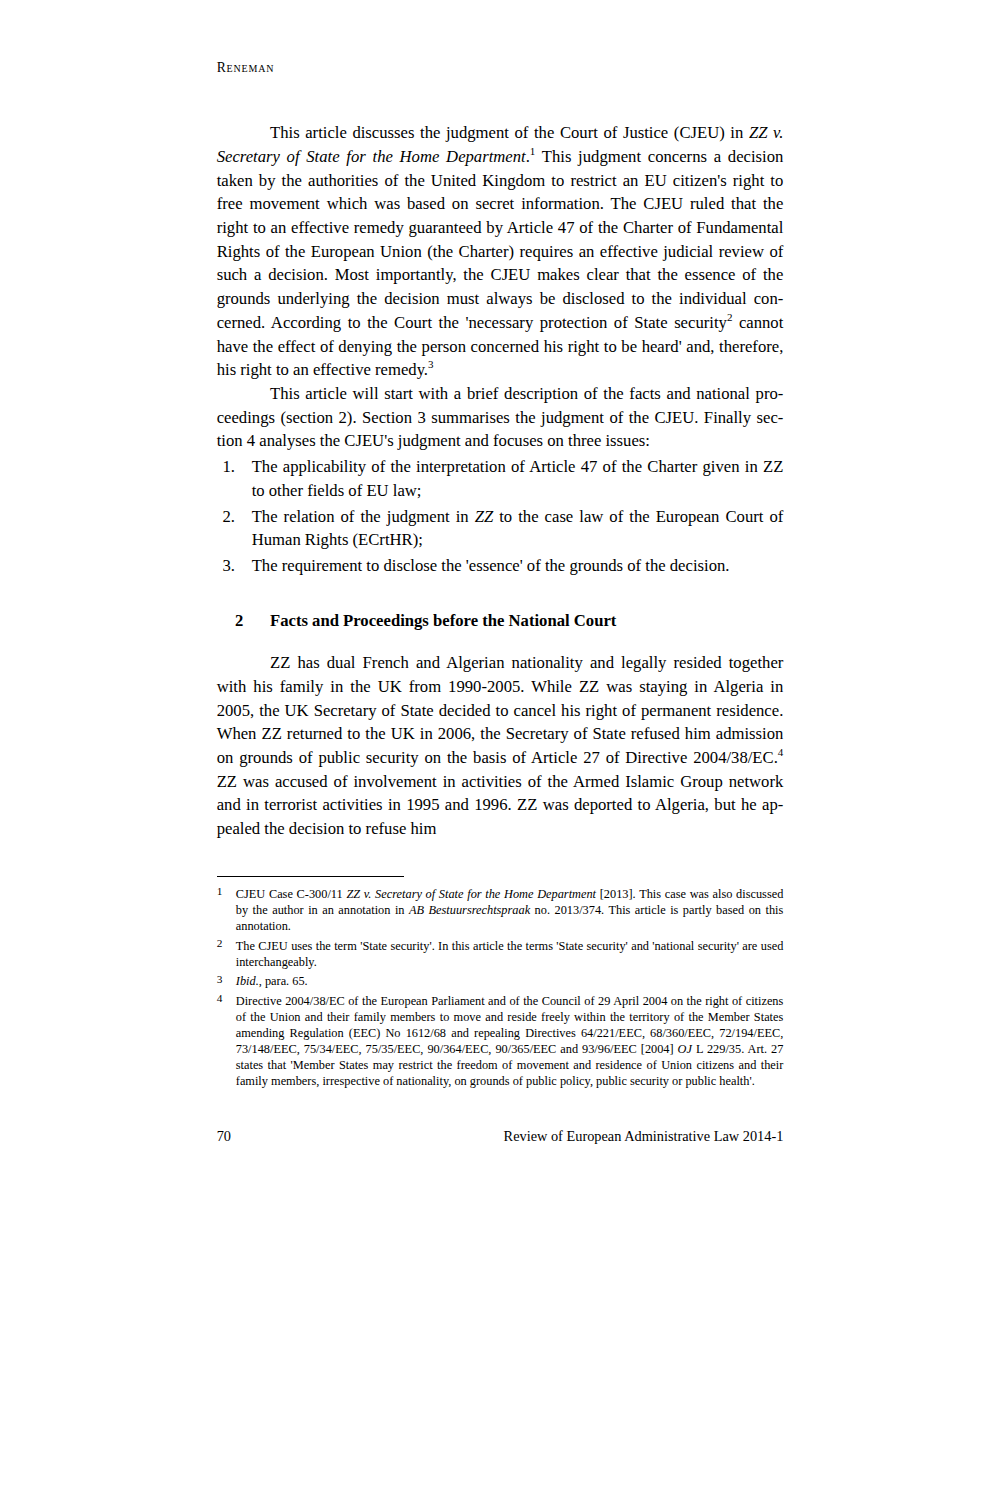Reneman
This article discusses the judgment of the Court of Justice (CJEU) in ZZ v. Secretary of State for the Home Department.1 This judgment concerns a decision taken by the authorities of the United Kingdom to restrict an EU citizen's right to free movement which was based on secret information. The CJEU ruled that the right to an effective remedy guaranteed by Article 47 of the Charter of Fundamental Rights of the European Union (the Charter) requires an effective judicial review of such a decision. Most importantly, the CJEU makes clear that the essence of the grounds underlying the decision must always be disclosed to the individual concerned. According to the Court the 'necessary protection of State security2 cannot have the effect of denying the person concerned his right to be heard' and, therefore, his right to an effective remedy.3
This article will start with a brief description of the facts and national proceedings (section 2). Section 3 summarises the judgment of the CJEU. Finally section 4 analyses the CJEU's judgment and focuses on three issues:
The applicability of the interpretation of Article 47 of the Charter given in ZZ to other fields of EU law;
The relation of the judgment in ZZ to the case law of the European Court of Human Rights (ECrtHR);
The requirement to disclose the 'essence' of the grounds of the decision.
2 Facts and Proceedings before the National Court
ZZ has dual French and Algerian nationality and legally resided together with his family in the UK from 1990-2005. While ZZ was staying in Algeria in 2005, the UK Secretary of State decided to cancel his right of permanent residence. When ZZ returned to the UK in 2006, the Secretary of State refused him admission on grounds of public security on the basis of Article 27 of Directive 2004/38/EC.4 ZZ was accused of involvement in activities of the Armed Islamic Group network and in terrorist activities in 1995 and 1996. ZZ was deported to Algeria, but he appealed the decision to refuse him
CJEU Case C-300/11 ZZ v. Secretary of State for the Home Department [2013]. This case was also discussed by the author in an annotation in AB Bestuursrechtspraak no. 2013/374. This article is partly based on this annotation.
The CJEU uses the term 'State security'. In this article the terms 'State security' and 'national security' are used interchangeably.
Ibid., para. 65.
Directive 2004/38/EC of the European Parliament and of the Council of 29 April 2004 on the right of citizens of the Union and their family members to move and reside freely within the territory of the Member States amending Regulation (EEC) No 1612/68 and repealing Directives 64/221/EEC, 68/360/EEC, 72/194/EEC, 73/148/EEC, 75/34/EEC, 75/35/EEC, 90/364/EEC, 90/365/EEC and 93/96/EEC [2004] OJ L 229/35. Art. 27 states that 'Member States may restrict the freedom of movement and residence of Union citizens and their family members, irrespective of nationality, on grounds of public policy, public security or public health'.
70 Review of European Administrative Law 2014-1